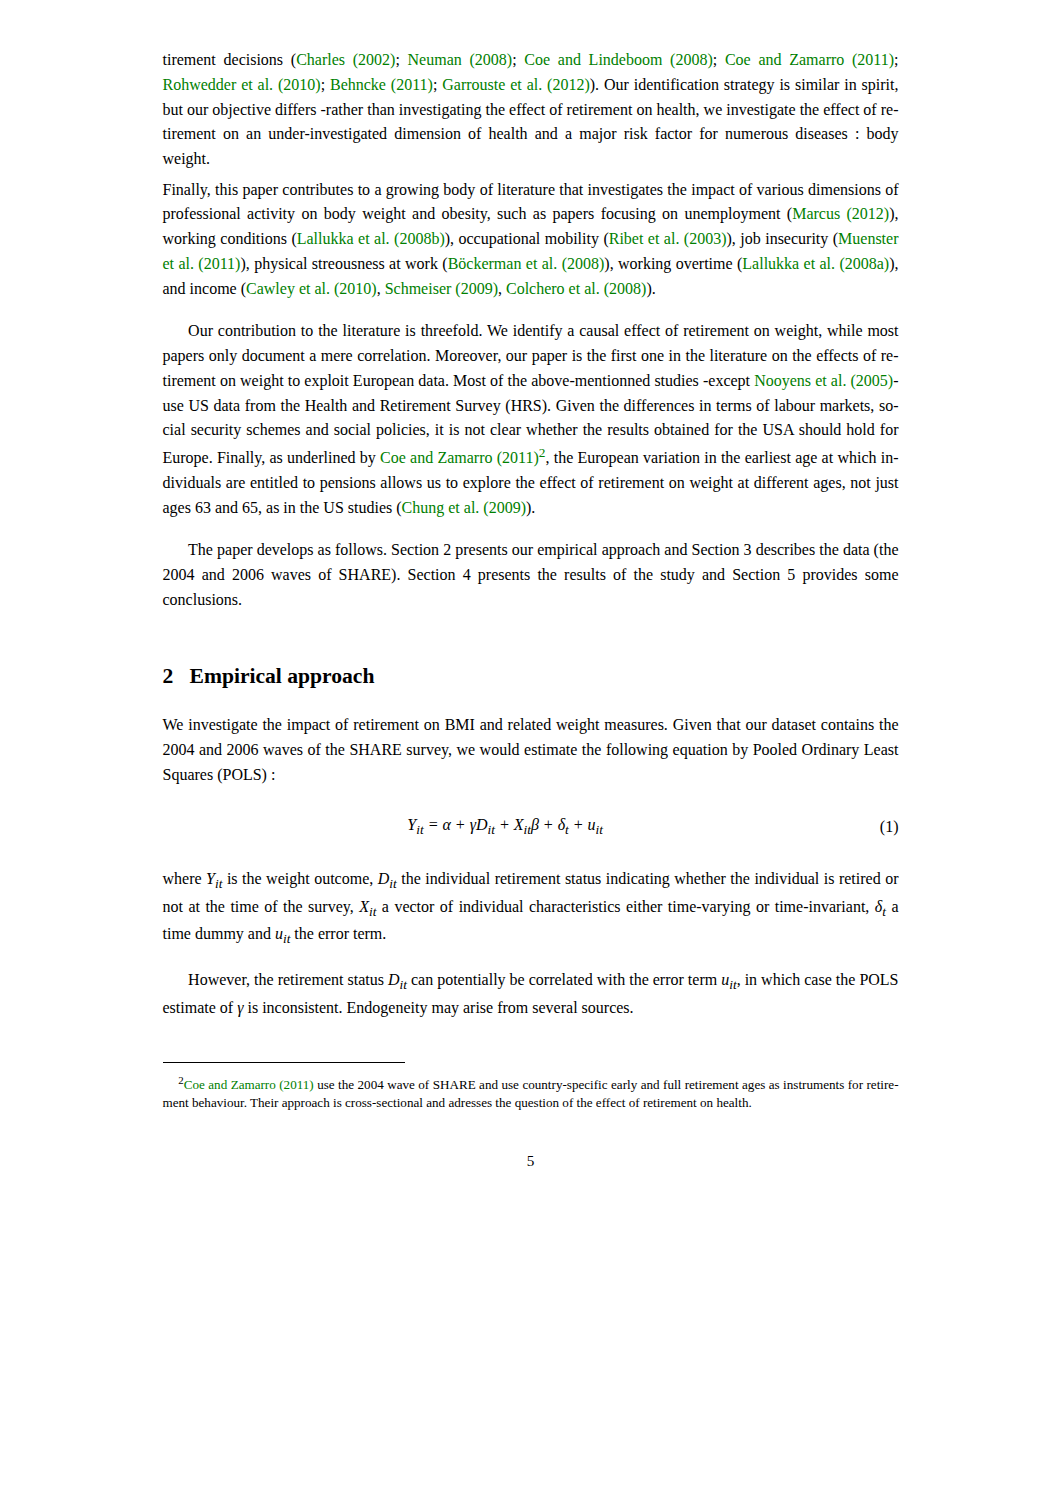tirement decisions (Charles (2002); Neuman (2008); Coe and Lindeboom (2008); Coe and Zamarro (2011); Rohwedder et al. (2010); Behncke (2011); Garrouste et al. (2012)). Our identification strategy is similar in spirit, but our objective differs -rather than investigating the effect of retirement on health, we investigate the effect of retirement on an under-investigated dimension of health and a major risk factor for numerous diseases : body weight.
Finally, this paper contributes to a growing body of literature that investigates the impact of various dimensions of professional activity on body weight and obesity, such as papers focusing on unemployment (Marcus (2012)), working conditions (Lallukka et al. (2008b)), occupational mobility (Ribet et al. (2003)), job insecurity (Muenster et al. (2011)), physical streousness at work (Böckerman et al. (2008)), working overtime (Lallukka et al. (2008a)), and income (Cawley et al. (2010), Schmeiser (2009), Colchero et al. (2008)).
Our contribution to the literature is threefold. We identify a causal effect of retirement on weight, while most papers only document a mere correlation. Moreover, our paper is the first one in the literature on the effects of retirement on weight to exploit European data. Most of the above-mentionned studies -except Nooyens et al. (2005)- use US data from the Health and Retirement Survey (HRS). Given the differences in terms of labour markets, social security schemes and social policies, it is not clear whether the results obtained for the USA should hold for Europe. Finally, as underlined by Coe and Zamarro (2011)2, the European variation in the earliest age at which individuals are entitled to pensions allows us to explore the effect of retirement on weight at different ages, not just ages 63 and 65, as in the US studies (Chung et al. (2009)).
The paper develops as follows. Section 2 presents our empirical approach and Section 3 describes the data (the 2004 and 2006 waves of SHARE). Section 4 presents the results of the study and Section 5 provides some conclusions.
2 Empirical approach
We investigate the impact of retirement on BMI and related weight measures. Given that our dataset contains the 2004 and 2006 waves of the SHARE survey, we would estimate the following equation by Pooled Ordinary Least Squares (POLS) :
Yit = α + γDit + Xitβ + δt + uit
(1)
where Yit is the weight outcome, Dit the individual retirement status indicating whether the individual is retired or not at the time of the survey, Xit a vector of individual characteristics either time-varying or time-invariant, δt a time dummy and uit the error term.
However, the retirement status Dit can potentially be correlated with the error term uit, in which case the POLS estimate of γ is inconsistent. Endogeneity may arise from several sources.
2Coe and Zamarro (2011) use the 2004 wave of SHARE and use country-specific early and full retirement ages as instruments for retirement behaviour. Their approach is cross-sectional and adresses the question of the effect of retirement on health.
5